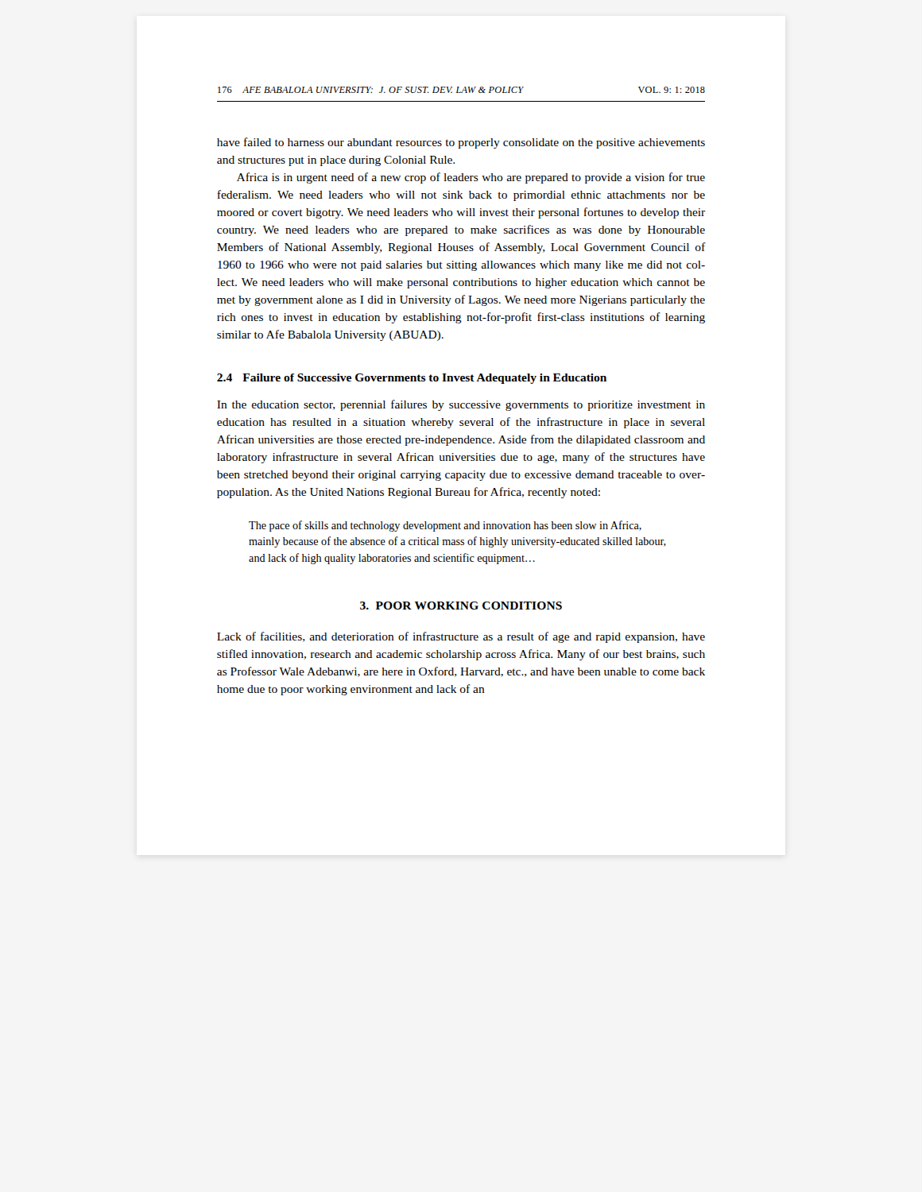176 AFE BABALOLA UNIVERSITY: J. OF SUST. DEV. LAW & POLICY VOL. 9: 1: 2018
have failed to harness our abundant resources to properly consolidate on the positive achievements and structures put in place during Colonial Rule.
Africa is in urgent need of a new crop of leaders who are prepared to provide a vision for true federalism. We need leaders who will not sink back to primordial ethnic attachments nor be moored or covert bigotry. We need leaders who will invest their personal fortunes to develop their country. We need leaders who are prepared to make sacrifices as was done by Honourable Members of National Assembly, Regional Houses of Assembly, Local Government Council of 1960 to 1966 who were not paid salaries but sitting allowances which many like me did not collect. We need leaders who will make personal contributions to higher education which cannot be met by government alone as I did in University of Lagos. We need more Nigerians particularly the rich ones to invest in education by establishing not-for-profit first-class institutions of learning similar to Afe Babalola University (ABUAD).
2.4 Failure of Successive Governments to Invest Adequately in Education
In the education sector, perennial failures by successive governments to prioritize investment in education has resulted in a situation whereby several of the infrastructure in place in several African universities are those erected pre-independence. Aside from the dilapidated classroom and laboratory infrastructure in several African universities due to age, many of the structures have been stretched beyond their original carrying capacity due to excessive demand traceable to overpopulation. As the United Nations Regional Bureau for Africa, recently noted:
The pace of skills and technology development and innovation has been slow in Africa, mainly because of the absence of a critical mass of highly university-educated skilled labour, and lack of high quality laboratories and scientific equipment…
3. POOR WORKING CONDITIONS
Lack of facilities, and deterioration of infrastructure as a result of age and rapid expansion, have stifled innovation, research and academic scholarship across Africa. Many of our best brains, such as Professor Wale Adebanwi, are here in Oxford, Harvard, etc., and have been unable to come back home due to poor working environment and lack of an